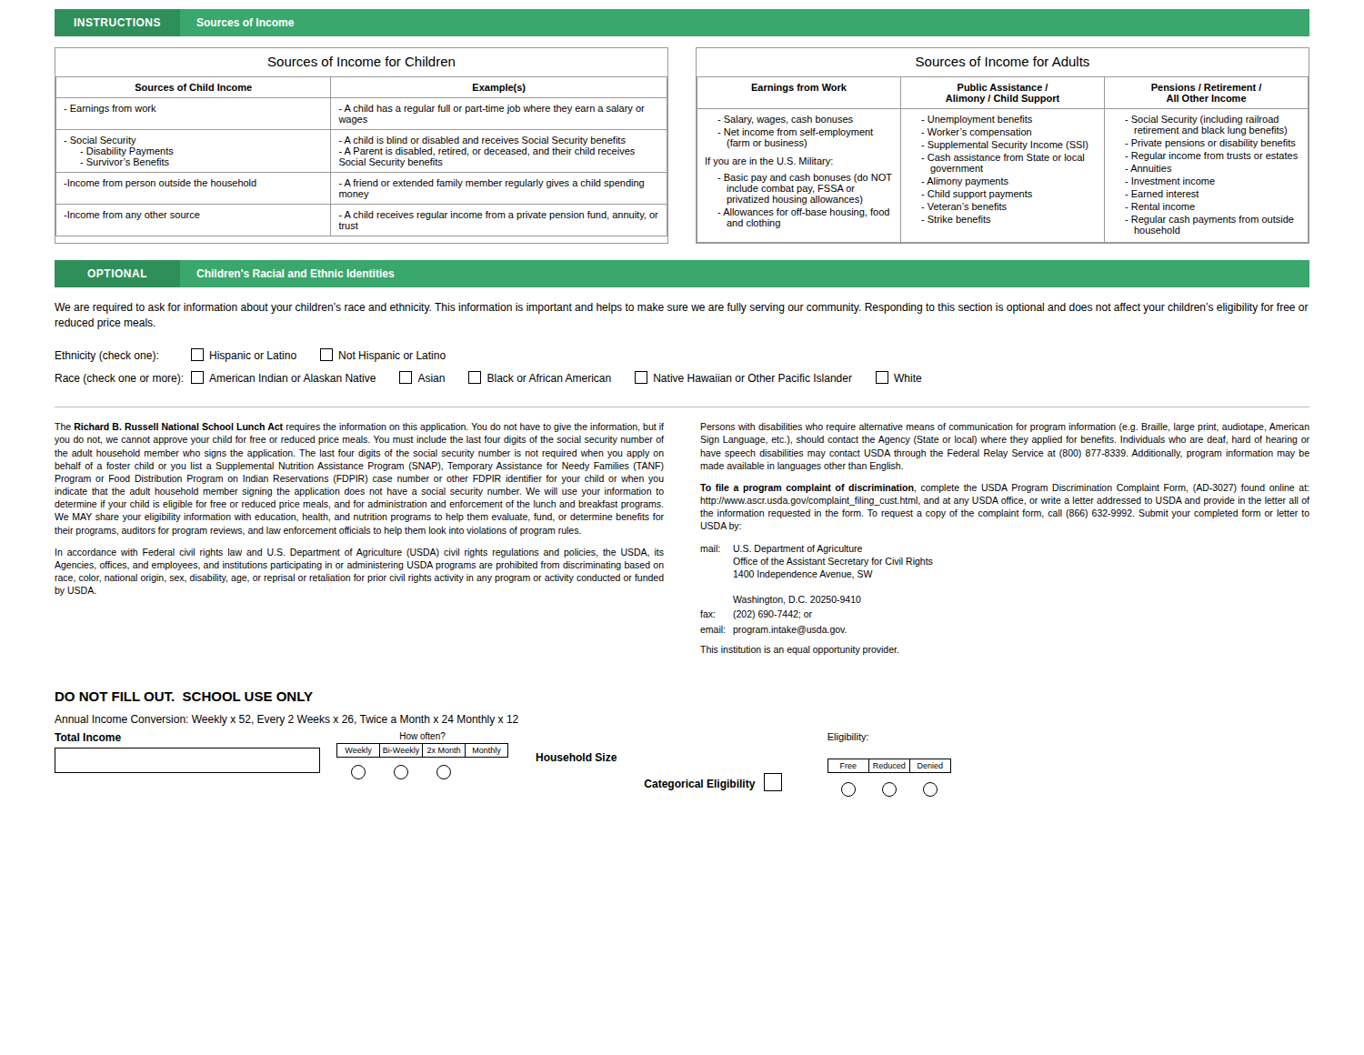INSTRUCTIONS
Sources of Income
Sources of Income for Children
| Sources of Child Income | Example(s) |
| --- | --- |
| - Earnings from work | - A child has a regular full or part-time job where they earn a salary or wages |
| - Social Security Disability Payments Survivor’s Benefits | - A child is blind or disabled and receives Social Security benefits - A Parent is disabled, retired, or deceased, and their child receives Social Security benefits |
| -Income from person outside the household | - A friend or extended family member regularly gives a child spending money |
| -Income from any other source | - A child receives regular income from a private pension fund, annuity, or trust |
Sources of Income for Adults
| Earnings from Work | Public Assistance / Alimony / Child Support | Pensions / Retirement / All Other Income |
| --- | --- | --- |
| Salary, wages, cash bonuses Net income from self-employment (farm or business) If you are in the U.S. Military: Basic pay and cash bonuses (do NOT include combat pay, FSSA or privatized housing allowances) Allowances for off-base housing, food and clothing | Unemployment benefits Worker’s compensation Supplemental Security Income (SSI) Cash assistance from State or local government Alimony payments Child support payments Veteran’s benefits Strike benefits | Social Security (including railroad retirement and black lung benefits) Private pensions or disability benefits Regular income from trusts or estates Annuities Investment income Earned interest Rental income Regular cash payments from outside household |
OPTIONAL
Children's Racial and Ethnic Identities
We are required to ask for information about your children’s race and ethnicity. This information is important and helps to make sure we are fully serving our community. Responding to this section is optional and does not affect your children’s eligibility for free or reduced price meals.
Ethnicity (check one):
Race (check one or more):
Hispanic or Latino Not Hispanic or Latino
American Indian or Alaskan Native Asian Black or African American Native Hawaiian or Other Pacific Islander White
The Richard B. Russell National School Lunch Act requires the information on this application. You do not have to give the information, but if you do not, we cannot approve your child for free or reduced price meals. You must include the last four digits of the social security number of the adult household member who signs the application. The last four digits of the social security number is not required when you apply on behalf of a foster child or you list a Supplemental Nutrition Assistance Program (SNAP), Temporary Assistance for Needy Families (TANF) Program or Food Distribution Program on Indian Reservations (FDPIR) case number or other FDPIR identifier for your child or when you indicate that the adult household member signing the application does not have a social security number. We will use your information to determine if your child is eligible for free or reduced price meals, and for administration and enforcement of the lunch and breakfast programs. We MAY share your eligibility information with education, health, and nutrition programs to help them evaluate, fund, or determine benefits for their programs, auditors for program reviews, and law enforcement officials to help them look into violations of program rules.
In accordance with Federal civil rights law and U.S. Department of Agriculture (USDA) civil rights regulations and policies, the USDA, its Agencies, offices, and employees, and institutions participating in or administering USDA programs are prohibited from discriminating based on race, color, national origin, sex, disability, age, or reprisal or retaliation for prior civil rights activity in any program or activity conducted or funded by USDA.
Persons with disabilities who require alternative means of communication for program information (e.g. Braille, large print, audiotape, American Sign Language, etc.), should contact the Agency (State or local) where they applied for benefits. Individuals who are deaf, hard of hearing or have speech disabilities may contact USDA through the Federal Relay Service at (800) 877-8339. Additionally, program information may be made available in languages other than English.
To file a program complaint of discrimination, complete the USDA Program Discrimination Complaint Form, (AD-3027) found online at: http://www.ascr.usda.gov/complaint_filing_cust.html, and at any USDA office, or write a letter addressed to USDA and provide in the letter all of the information requested in the form. To request a copy of the complaint form, call (866) 632-9992. Submit your completed form or letter to USDA by:
| mail: | U.S. Department of Agriculture Office of the Assistant Secretary for Civil Rights 1400 Independence Avenue, SW Washington, D.C. 20250-9410 |
| fax: | (202) 690-7442; or |
| email: | program.intake@usda.gov. |
This institution is an equal opportunity provider.
DO NOT FILL OUT. SCHOOL USE ONLY
Annual Income Conversion: Weekly x 52, Every 2 Weeks x 26, Twice a Month x 24 Monthly x 12
Total Income
How often?
| Weekly | Bi-Weekly | 2x Month | Monthly |
Household Size
Categorical Eligibility
Eligibility:
| Free | Reduced | Denied |